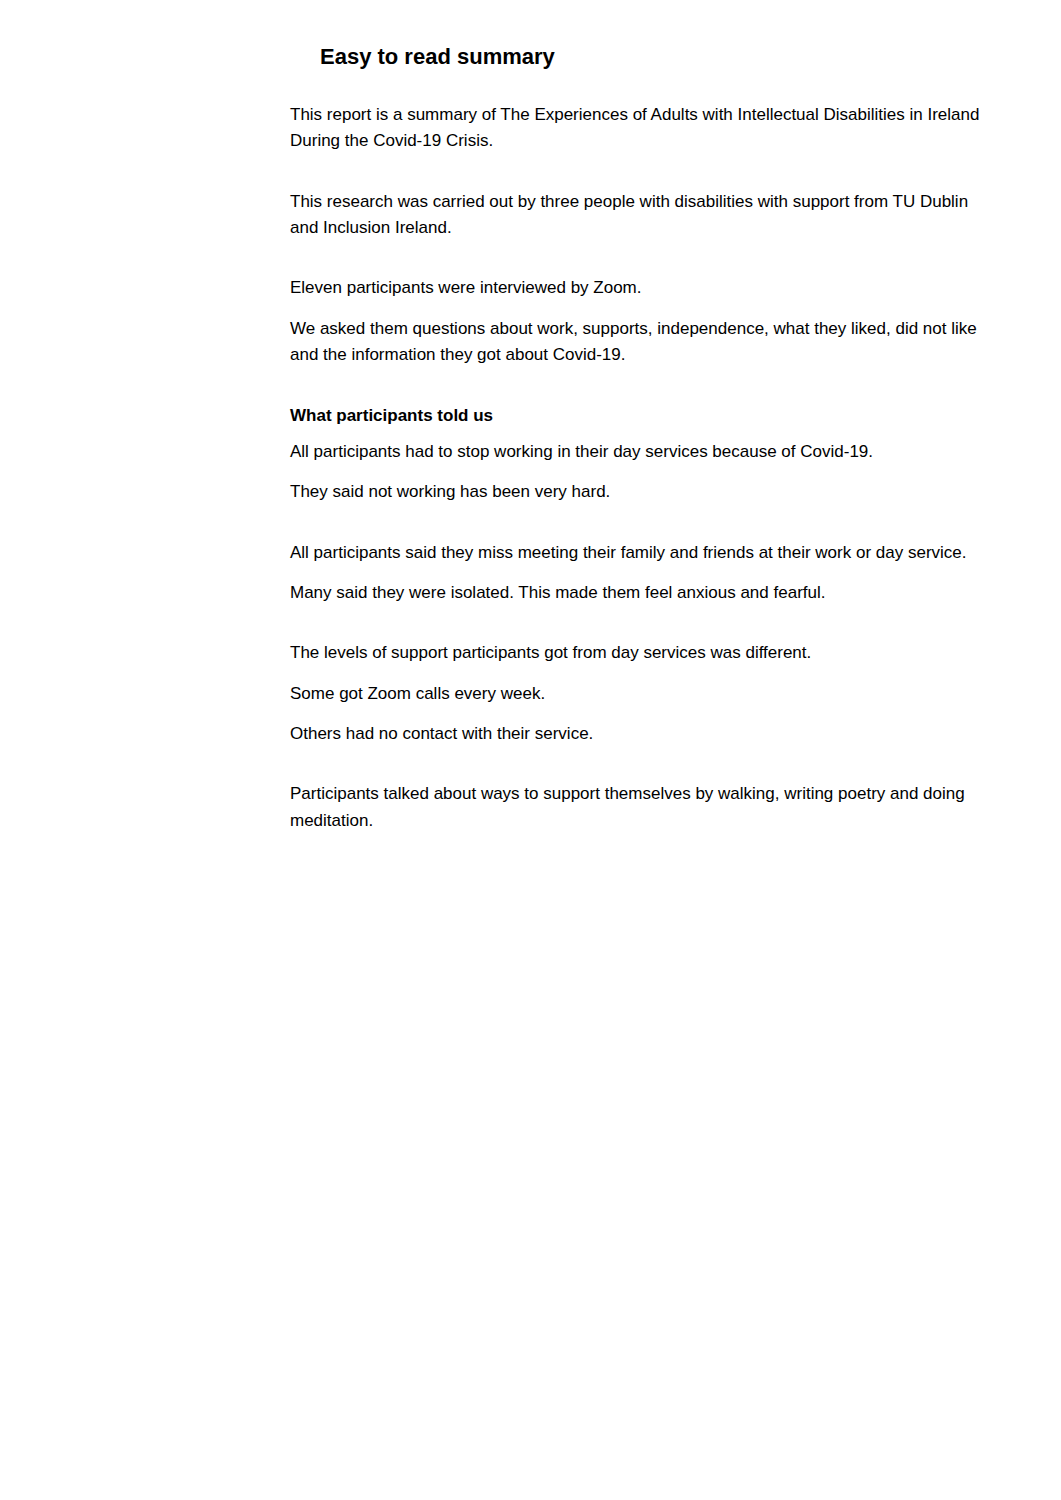Easy to read summary
This report is a summary of The Experiences of Adults with Intellectual Disabilities in Ireland During the Covid-19 Crisis.
This research was carried out by three people with disabilities with support from TU Dublin and Inclusion Ireland.
Eleven participants were interviewed by Zoom.
We asked them questions about work, supports, independence, what they liked, did not like and the information they got about Covid-19.
What participants told us
All participants had to stop working in their day services because of Covid-19.
They said not working has been very hard.
All participants said they miss meeting their family and friends at their work or day service.
Many said they were isolated. This made them feel anxious and fearful.
The levels of support participants got from day services was different.
Some got Zoom calls every week.
Others had no contact with their service.
Participants talked about ways to support themselves by walking, writing poetry and doing meditation.